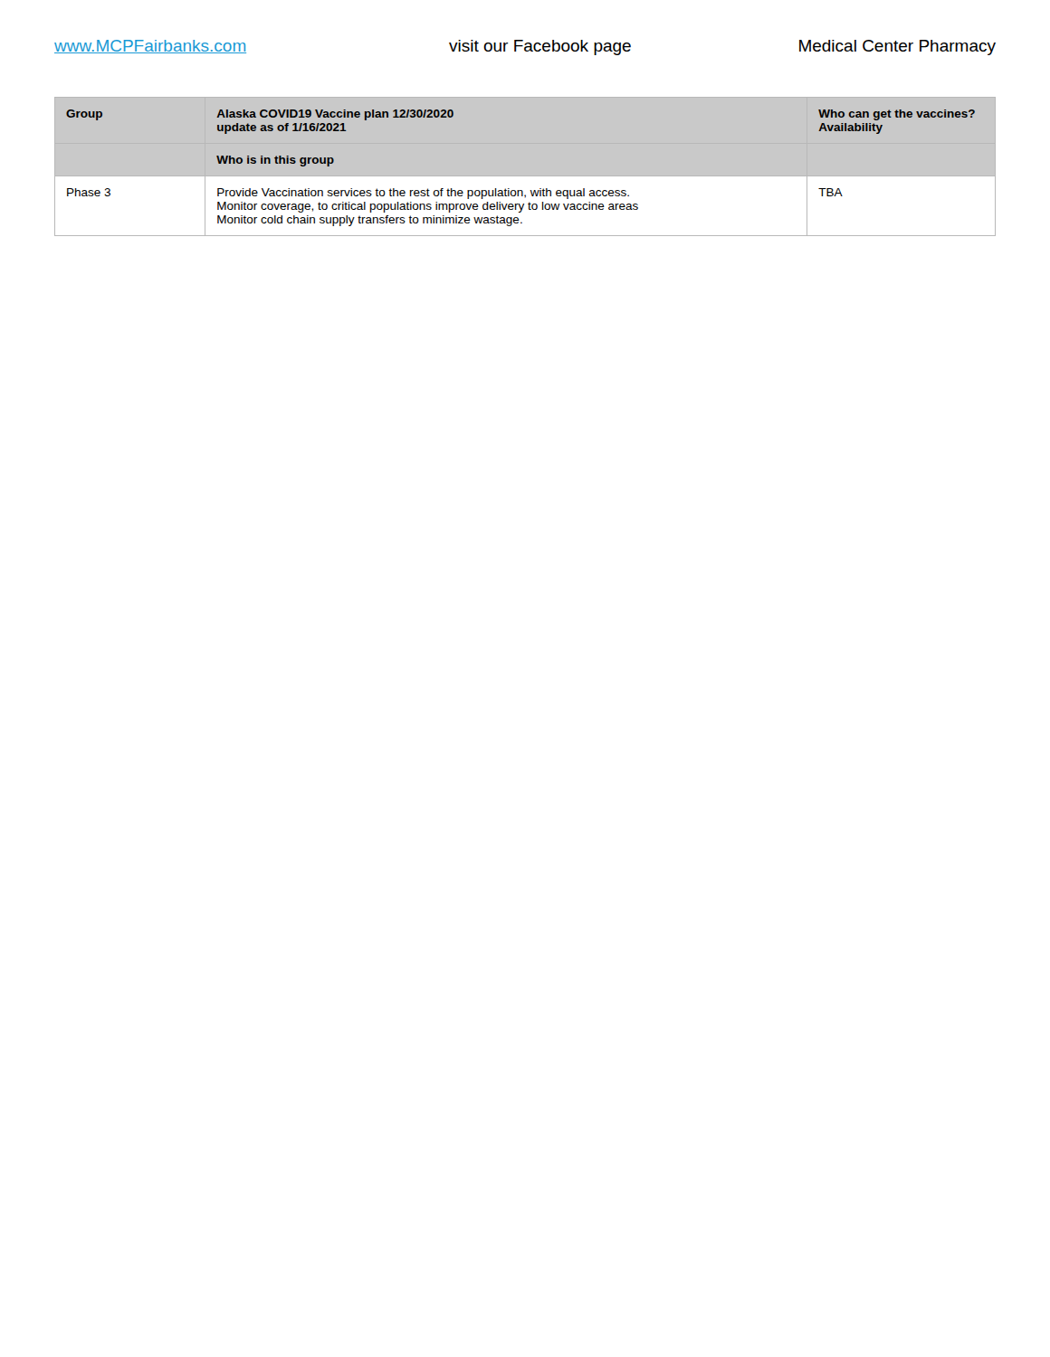www.MCPFairbanks.com
visit our Facebook page
Medical Center Pharmacy
| Group | Alaska COVID19 Vaccine plan 12/30/2020 update as of 1/16/2021 | Who can get the vaccines? Availability |
| --- | --- | --- |
| | Who is in this group | |
| Phase 3 | Provide Vaccination services to the rest of the population, with equal access. Monitor coverage, to critical populations improve delivery to low vaccine areas Monitor cold chain supply transfers to minimize wastage. | TBA |